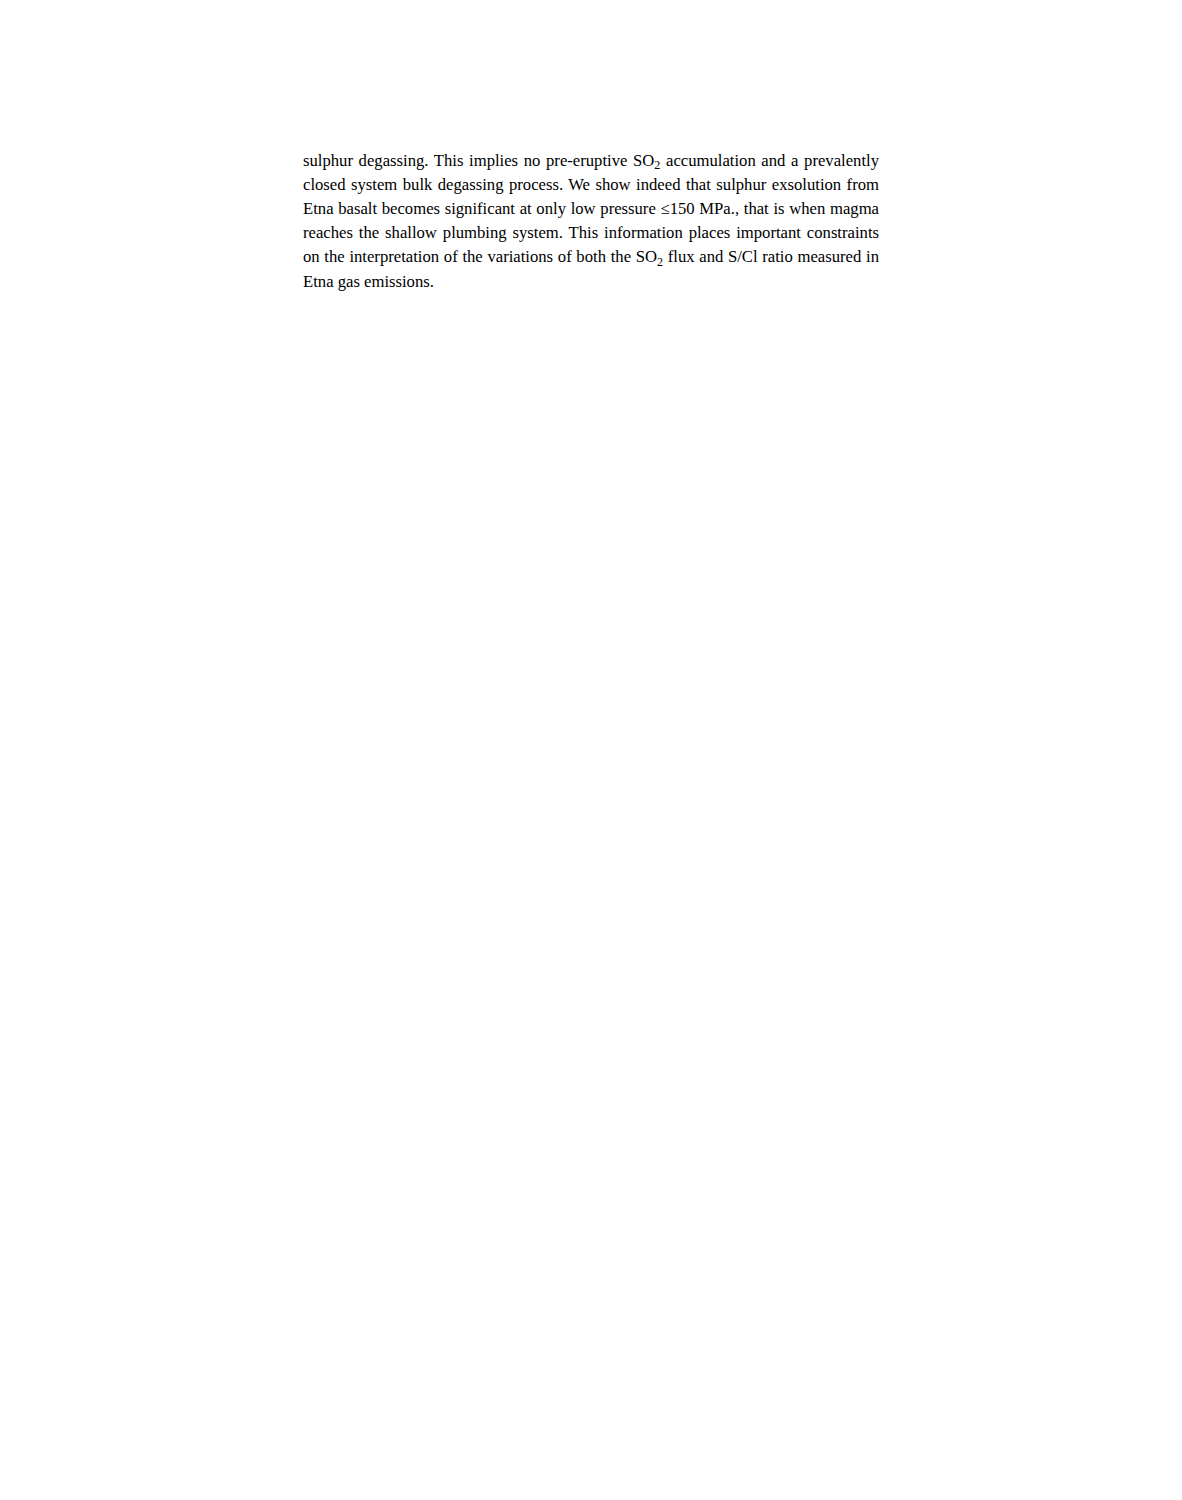sulphur degassing. This implies no pre-eruptive SO2 accumulation and a prevalently closed system bulk degassing process. We show indeed that sulphur exsolution from Etna basalt becomes significant at only low pressure ≤150 MPa., that is when magma reaches the shallow plumbing system. This information places important constraints on the interpretation of the variations of both the SO2 flux and S/Cl ratio measured in Etna gas emissions.